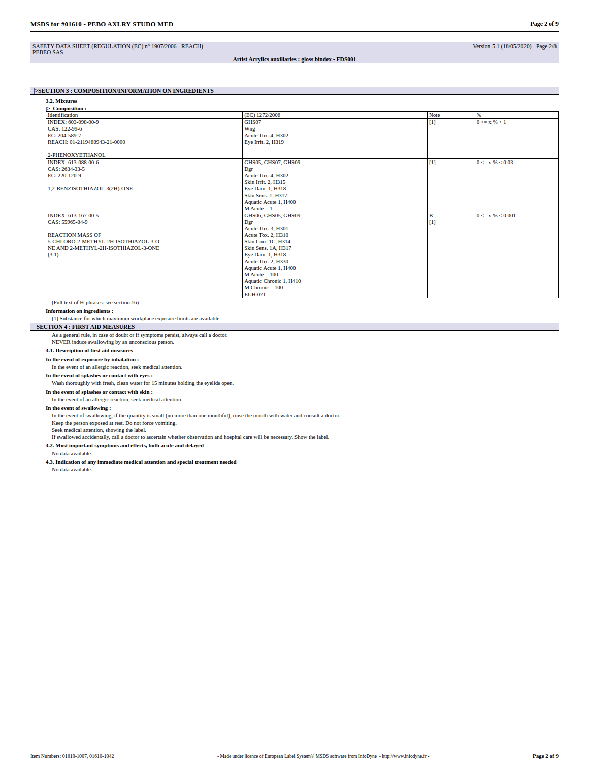MSDS for #01610 - PEBO AXLRY STUDO MED
Page 2 of 9
SAFETY DATA SHEET (REGULATION (EC) n° 1907/2006 - REACH)
Version 5.1 (18/05/2020) - Page 2/8
PEBEO SAS
Artist Acrylics auxiliaries : gloss bindex - FDS001
|>SECTION 3 : COMPOSITION/INFORMATION ON INGREDIENTS
3.2. Mixtures
|> Composition :
| Identification | (EC) 1272/2008 | Note | % |
| --- | --- | --- | --- |
| INDEX: 603-098-00-9 CAS: 122-99-6 EC: 204-589-7 REACH: 01-2119488943-21-0000 2-PHENOXYETHANOL | GHS07 Wng Acute Tox. 4, H302 Eye Irrit. 2, H319 | [1] | 0 <= x % < 1 |
| INDEX: 613-088-00-6 CAS: 2634-33-5 EC: 220-120-9 1,2-BENZISOTHIAZOL-3(2H)-ONE | GHS05, GHS07, GHS09 Dgr Acute Tox. 4, H302 Skin Irrit. 2, H315 Eye Dam. 1, H318 Skin Sens. 1, H317 Aquatic Acute 1, H400 M Acute = 1 | [1] | 0 <= x % < 0.03 |
| INDEX: 613-167-00-5 CAS: 55965-84-9 REACTION MASS OF 5-CHLORO-2-METHYL-2H-ISOTHIAZOL-3-O NE AND 2-METHYL-2H-ISOTHIAZOL-3-ONE (3:1) | GHS06, GHS05, GHS09 Dgr Acute Tox. 3, H301 Acute Tox. 2, H310 Skin Corr. 1C, H314 Skin Sens. 1A, H317 Eye Dam. 1, H318 Acute Tox. 2, H330 Aquatic Acute 1, H400 M Acute = 100 Aquatic Chronic 1, H410 M Chronic = 100 EUH:071 | B [1] | 0 <= x % < 0.001 |
(Full text of H-phrases: see section 16)
Information on ingredients :
[1] Substance for which maximum workplace exposure limits are available.
SECTION 4 : FIRST AID MEASURES
As a general rule, in case of doubt or if symptoms persist, always call a doctor.
NEVER induce swallowing by an unconscious person.
4.1. Description of first aid measures
In the event of exposure by inhalation :
In the event of an allergic reaction, seek medical attention.
In the event of splashes or contact with eyes :
Wash thoroughly with fresh, clean water for 15 minutes holding the eyelids open.
In the event of splashes or contact with skin :
In the event of an allergic reaction, seek medical attention.
In the event of swallowing :
In the event of swallowing, if the quantity is small (no more than one mouthful), rinse the mouth with water and consult a doctor.
Keep the person exposed at rest. Do not force vomiting.
Seek medical attention, showing the label.
If swallowed accidentally, call a doctor to ascertain whether observation and hospital care will be necessary. Show the label.
4.2. Most important symptoms and effects, both acute and delayed
No data available.
4.3. Indication of any immediate medical attention and special treatment needed
No data available.
Item Numbers: 01610-1007, 01610-1042
- Made under licence of European Label System® MSDS software from InfoDyne - http://www.infodyne.fr -
Page 2 of 9